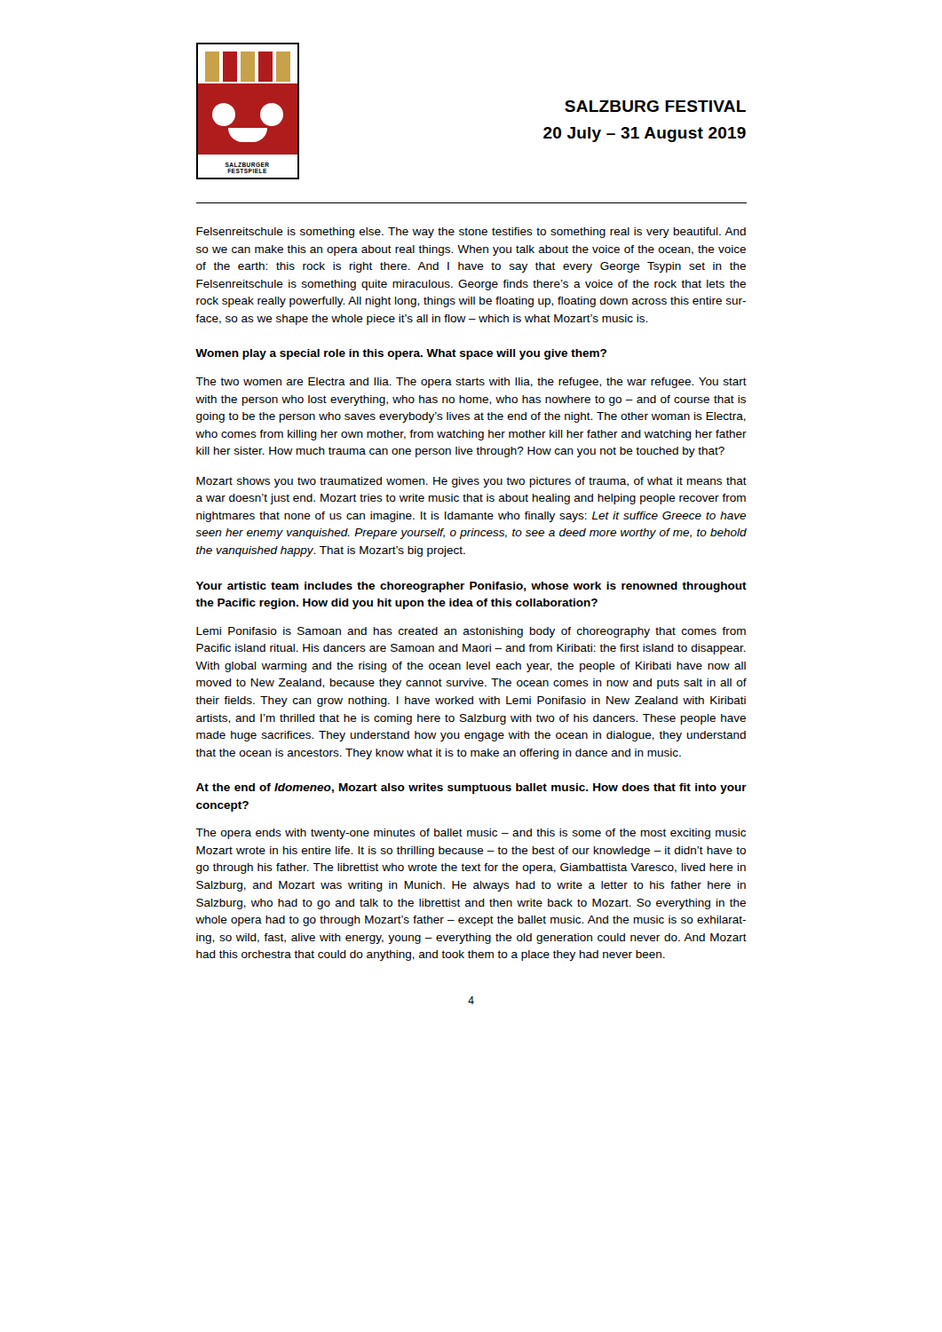SALZBURGER
FESTSPIELE
SALZBURG FESTIVAL
20 July – 31 August 2019
Felsenreitschule is something else. The way the stone testifies to something real is very beautiful. And so we can make this an opera about real things. When you talk about the voice of the ocean, the voice of the earth: this rock is right there. And I have to say that every George Tsypin set in the Felsenreitschule is something quite miraculous. George finds there’s a voice of the rock that lets the rock speak really powerfully. All night long, things will be floating up, floating down across this entire surface, so as we shape the whole piece it’s all in flow – which is what Mozart’s music is.
Women play a special role in this opera. What space will you give them?
The two women are Electra and Ilia. The opera starts with Ilia, the refugee, the war refugee. You start with the person who lost everything, who has no home, who has nowhere to go – and of course that is going to be the person who saves everybody’s lives at the end of the night. The other woman is Electra, who comes from killing her own mother, from watching her mother kill her father and watching her father kill her sister. How much trauma can one person live through? How can you not be touched by that?
Mozart shows you two traumatized women. He gives you two pictures of trauma, of what it means that a war doesn’t just end. Mozart tries to write music that is about healing and helping people recover from nightmares that none of us can imagine. It is Idamante who finally says: Let it suffice Greece to have seen her enemy vanquished. Prepare yourself, o princess, to see a deed more worthy of me, to behold the vanquished happy. That is Mozart’s big project.
Your artistic team includes the choreographer Ponifasio, whose work is renowned throughout the Pacific region. How did you hit upon the idea of this collaboration?
Lemi Ponifasio is Samoan and has created an astonishing body of choreography that comes from Pacific island ritual. His dancers are Samoan and Maori – and from Kiribati: the first island to disappear. With global warming and the rising of the ocean level each year, the people of Kiribati have now all moved to New Zealand, because they cannot survive. The ocean comes in now and puts salt in all of their fields. They can grow nothing. I have worked with Lemi Ponifasio in New Zealand with Kiribati artists, and I’m thrilled that he is coming here to Salzburg with two of his dancers. These people have made huge sacrifices. They understand how you engage with the ocean in dialogue, they understand that the ocean is ancestors. They know what it is to make an offering in dance and in music.
At the end of Idomeneo, Mozart also writes sumptuous ballet music. How does that fit into your concept?
The opera ends with twenty-one minutes of ballet music – and this is some of the most exciting music Mozart wrote in his entire life. It is so thrilling because – to the best of our knowledge – it didn’t have to go through his father. The librettist who wrote the text for the opera, Giambattista Varesco, lived here in Salzburg, and Mozart was writing in Munich. He always had to write a letter to his father here in Salzburg, who had to go and talk to the librettist and then write back to Mozart. So everything in the whole opera had to go through Mozart’s father – except the ballet music. And the music is so exhilarating, so wild, fast, alive with energy, young – everything the old generation could never do. And Mozart had this orchestra that could do anything, and took them to a place they had never been.
4